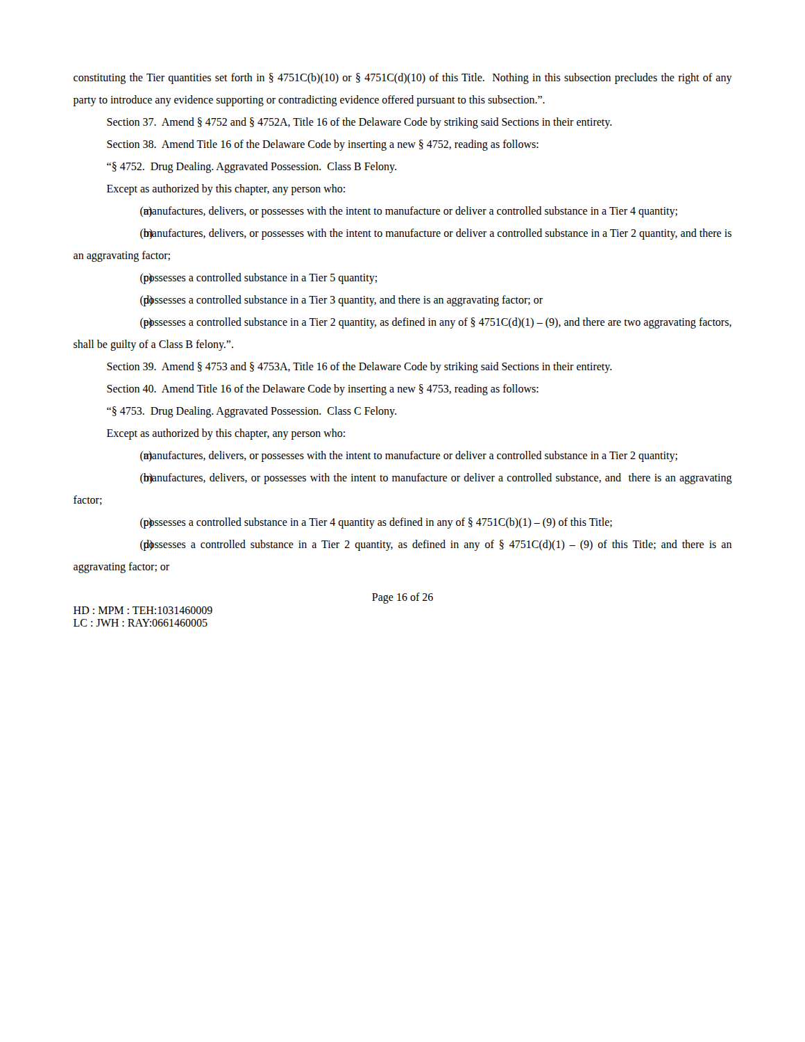constituting the Tier quantities set forth in § 4751C(b)(10) or § 4751C(d)(10) of this Title. Nothing in this subsection precludes the right of any party to introduce any evidence supporting or contradicting evidence offered pursuant to this subsection.”.
Section 37. Amend § 4752 and § 4752A, Title 16 of the Delaware Code by striking said Sections in their entirety.
Section 38. Amend Title 16 of the Delaware Code by inserting a new § 4752, reading as follows:
“§ 4752. Drug Dealing. Aggravated Possession. Class B Felony.
Except as authorized by this chapter, any person who:
(a) manufactures, delivers, or possesses with the intent to manufacture or deliver a controlled substance in a Tier 4 quantity;
(b) manufactures, delivers, or possesses with the intent to manufacture or deliver a controlled substance in a Tier 2 quantity, and there is an aggravating factor;
(c) possesses a controlled substance in a Tier 5 quantity;
(d) possesses a controlled substance in a Tier 3 quantity, and there is an aggravating factor; or
(e) possesses a controlled substance in a Tier 2 quantity, as defined in any of § 4751C(d)(1) – (9), and there are two aggravating factors, shall be guilty of a Class B felony.”.
Section 39. Amend § 4753 and § 4753A, Title 16 of the Delaware Code by striking said Sections in their entirety.
Section 40. Amend Title 16 of the Delaware Code by inserting a new § 4753, reading as follows:
“§ 4753. Drug Dealing. Aggravated Possession. Class C Felony.
Except as authorized by this chapter, any person who:
(a) manufactures, delivers, or possesses with the intent to manufacture or deliver a controlled substance in a Tier 2 quantity;
(b) manufactures, delivers, or possesses with the intent to manufacture or deliver a controlled substance, and there is an aggravating factor;
(c) possesses a controlled substance in a Tier 4 quantity as defined in any of § 4751C(b)(1) – (9) of this Title;
(d) possesses a controlled substance in a Tier 2 quantity, as defined in any of § 4751C(d)(1) – (9) of this Title; and there is an aggravating factor; or
Page 16 of 26
HD : MPM : TEH:1031460009
LC : JWH : RAY:0661460005